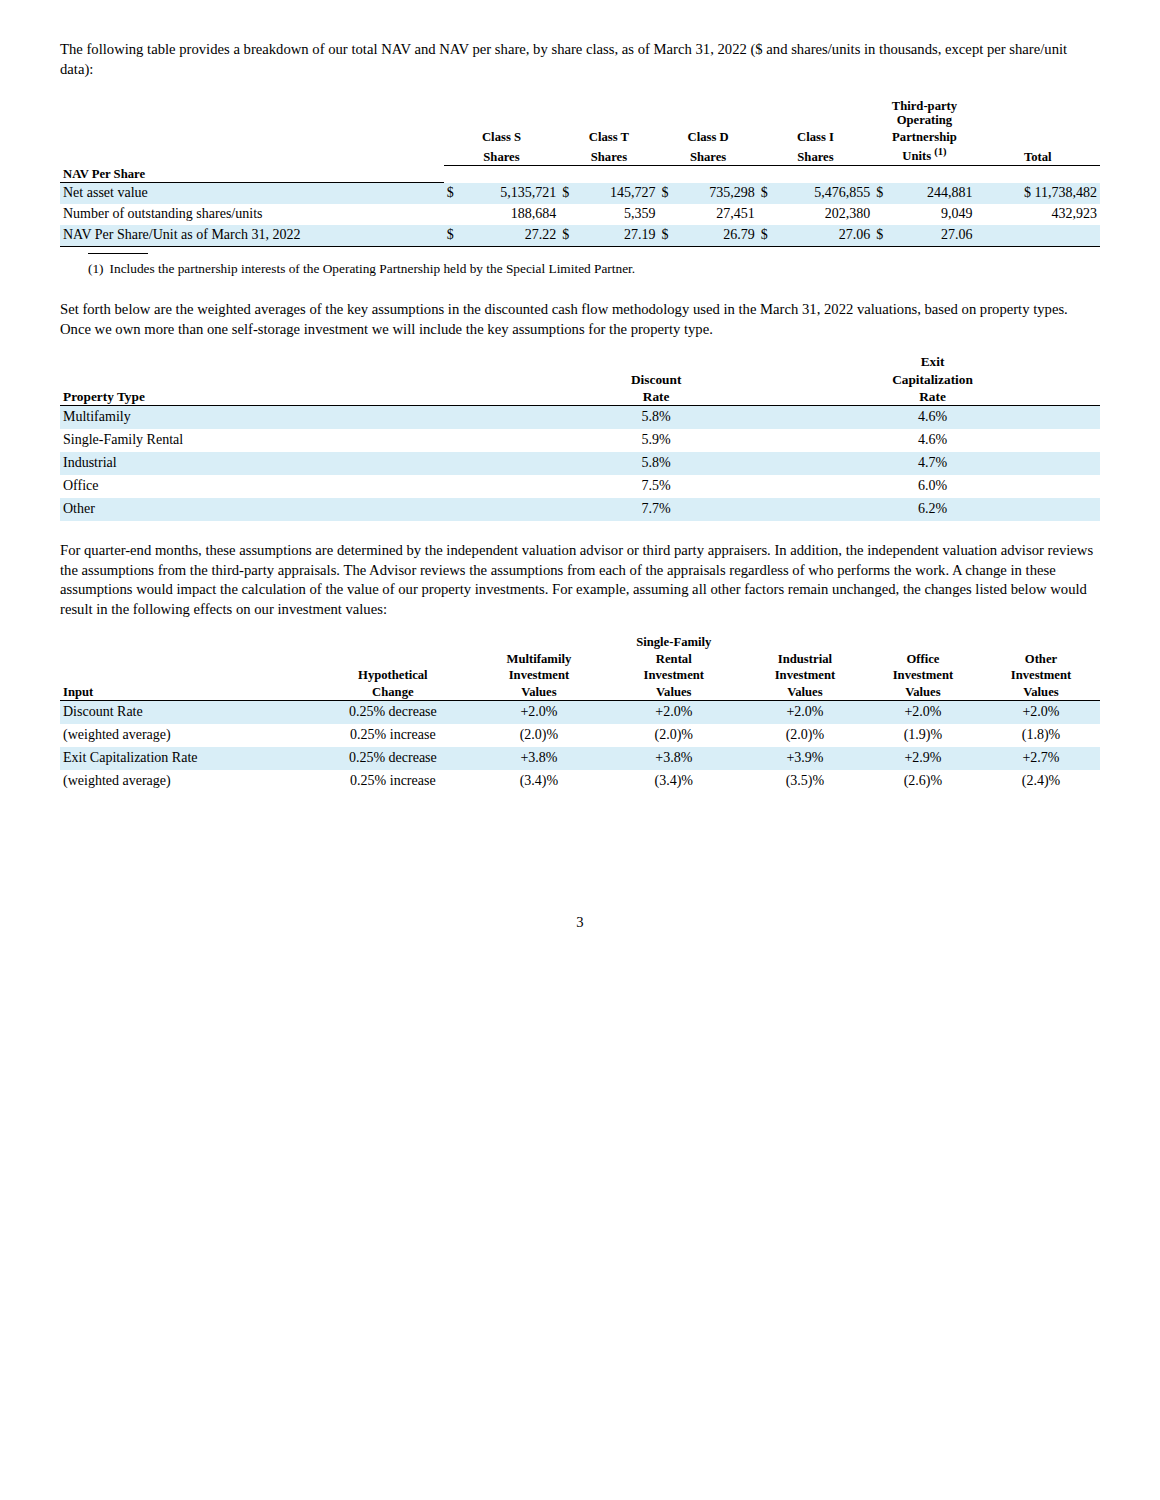The following table provides a breakdown of our total NAV and NAV per share, by share class, as of March 31, 2022 ($ and shares/units in thousands, except per share/unit data):
| | | | | | Third-party Operating | |
| --- | --- | --- | --- | --- | --- | --- |
| Class S | Class T | Class D | Class I | Partnership | |
| Shares | Shares | Shares | Shares | Units (1) | Total |
| NAV Per Share | | | | | | |
| Net asset value | $ | 5,135,721 | $ | 145,727 | $ | 735,298 | $ | 5,476,855 | $ | 244,881 | $ 11,738,482 |
| Number of outstanding shares/units | | 188,684 | | 5,359 | | 27,451 | | 202,380 | | 9,049 | 432,923 |
| NAV Per Share/Unit as of March 31, 2022 | $ | 27.22 | $ | 27.19 | $ | 26.79 | $ | 27.06 | $ | 27.06 | |
(1) Includes the partnership interests of the Operating Partnership held by the Special Limited Partner.
Set forth below are the weighted averages of the key assumptions in the discounted cash flow methodology used in the March 31, 2022 valuations, based on property types. Once we own more than one self-storage investment we will include the key assumptions for the property type.
| | | Exit |
| --- | --- | --- |
| | Discount | Capitalization |
| Property Type | Rate | Rate |
| Multifamily | 5.8% | 4.6% |
| Single-Family Rental | 5.9% | 4.6% |
| Industrial | 5.8% | 4.7% |
| Office | 7.5% | 6.0% |
| Other | 7.7% | 6.2% |
For quarter-end months, these assumptions are determined by the independent valuation advisor or third party appraisers. In addition, the independent valuation advisor reviews the assumptions from the third-party appraisals. The Advisor reviews the assumptions from each of the appraisals regardless of who performs the work. A change in these assumptions would impact the calculation of the value of our property investments. For example, assuming all other factors remain unchanged, the changes listed below would result in the following effects on our investment values:
| | | | Single-Family | | | |
| --- | --- | --- | --- | --- | --- | --- |
| | | Multifamily | Rental | Industrial | Office | Other |
| | Hypothetical | Investment | Investment | Investment | Investment | Investment |
| Input | Change | Values | Values | Values | Values | Values |
| Discount Rate | 0.25% decrease | +2.0% | +2.0% | +2.0% | +2.0% | +2.0% |
| (weighted average) | 0.25% increase | (2.0)% | (2.0)% | (2.0)% | (1.9)% | (1.8)% |
| Exit Capitalization Rate | 0.25% decrease | +3.8% | +3.8% | +3.9% | +2.9% | +2.7% |
| (weighted average) | 0.25% increase | (3.4)% | (3.4)% | (3.5)% | (2.6)% | (2.4)% |
3